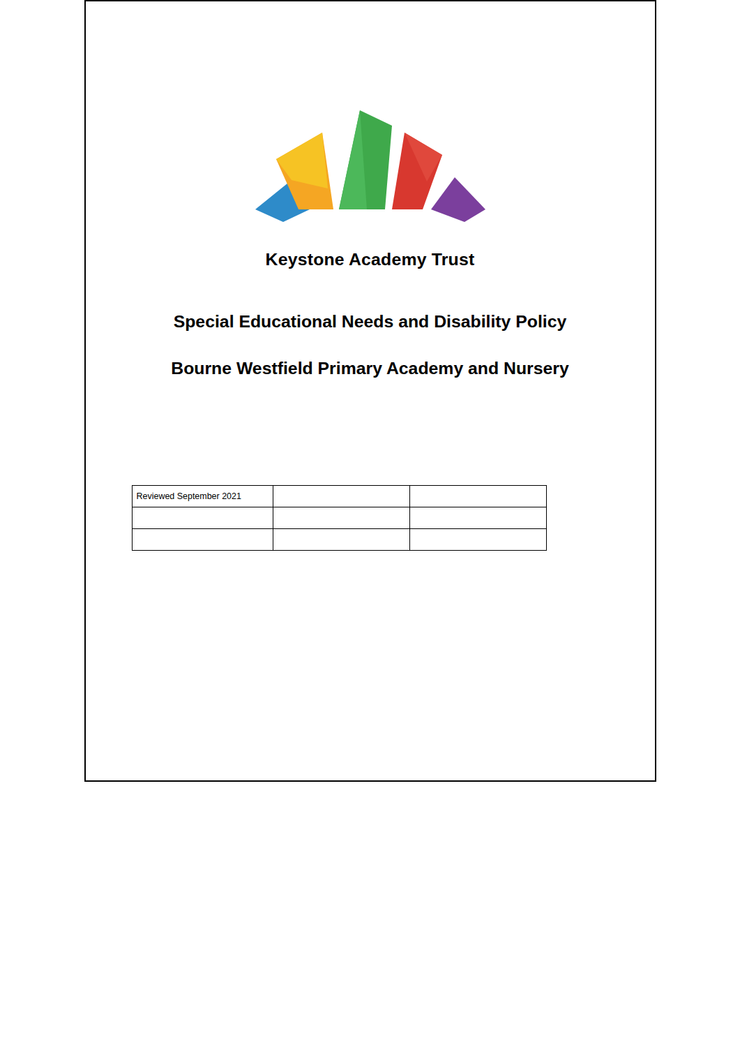Keystone Academy Trust
Special Educational Needs and Disability Policy
Bourne Westfield Primary Academy and Nursery
| Reviewed September 2021 | | |